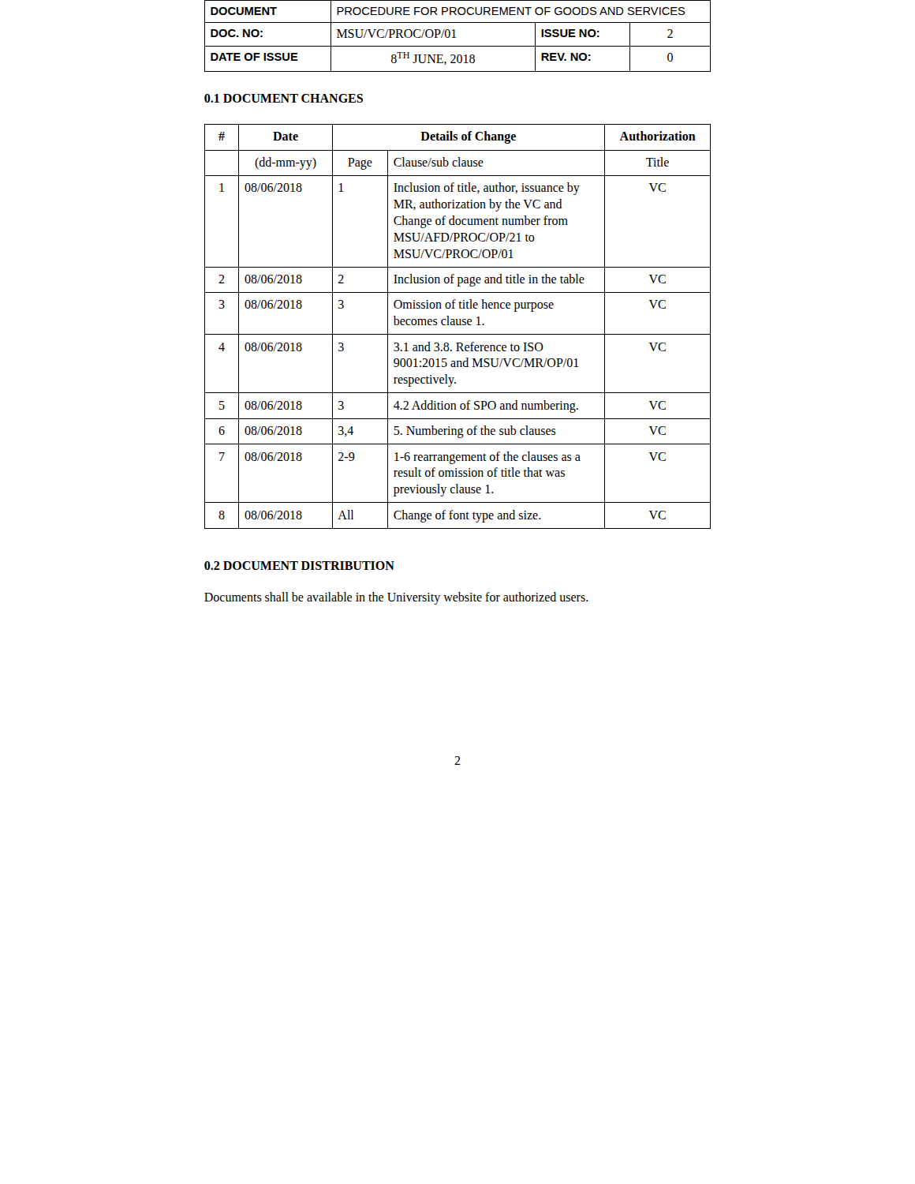| DOCUMENT | PROCEDURE FOR PROCUREMENT OF GOODS AND SERVICES |
| DOC. NO: | MSU/VC/PROC/OP/01 | ISSUE NO: | 2 |
| DATE OF ISSUE | 8 TH JUNE, 2018 | REV. NO: | 0 |
0.1 DOCUMENT CHANGES
| # | Date | Details of Change | Authorization |
| --- | --- | --- | --- |
| | (dd-mm-yy) | Page | Clause/sub clause | Title |
| 1 | 08/06/2018 | 1 | Inclusion of title, author, issuance by MR, authorization by the VC and Change of document number from MSU/AFD/PROC/OP/21 to MSU/VC/PROC/OP/01 | VC |
| 2 | 08/06/2018 | 2 | Inclusion of page and title in the table | VC |
| 3 | 08/06/2018 | 3 | Omission of title hence purpose becomes clause 1. | VC |
| 4 | 08/06/2018 | 3 | 3.1 and 3.8. Reference to ISO 9001:2015 and MSU/VC/MR/OP/01 respectively. | VC |
| 5 | 08/06/2018 | 3 | 4.2 Addition of SPO and numbering. | VC |
| 6 | 08/06/2018 | 3,4 | 5. Numbering of the sub clauses | VC |
| 7 | 08/06/2018 | 2-9 | 1-6 rearrangement of the clauses as a result of omission of title that was previously clause 1. | VC |
| 8 | 08/06/2018 | All | Change of font type and size. | VC |
0.2 DOCUMENT DISTRIBUTION
Documents shall be available in the University website for authorized users.
2